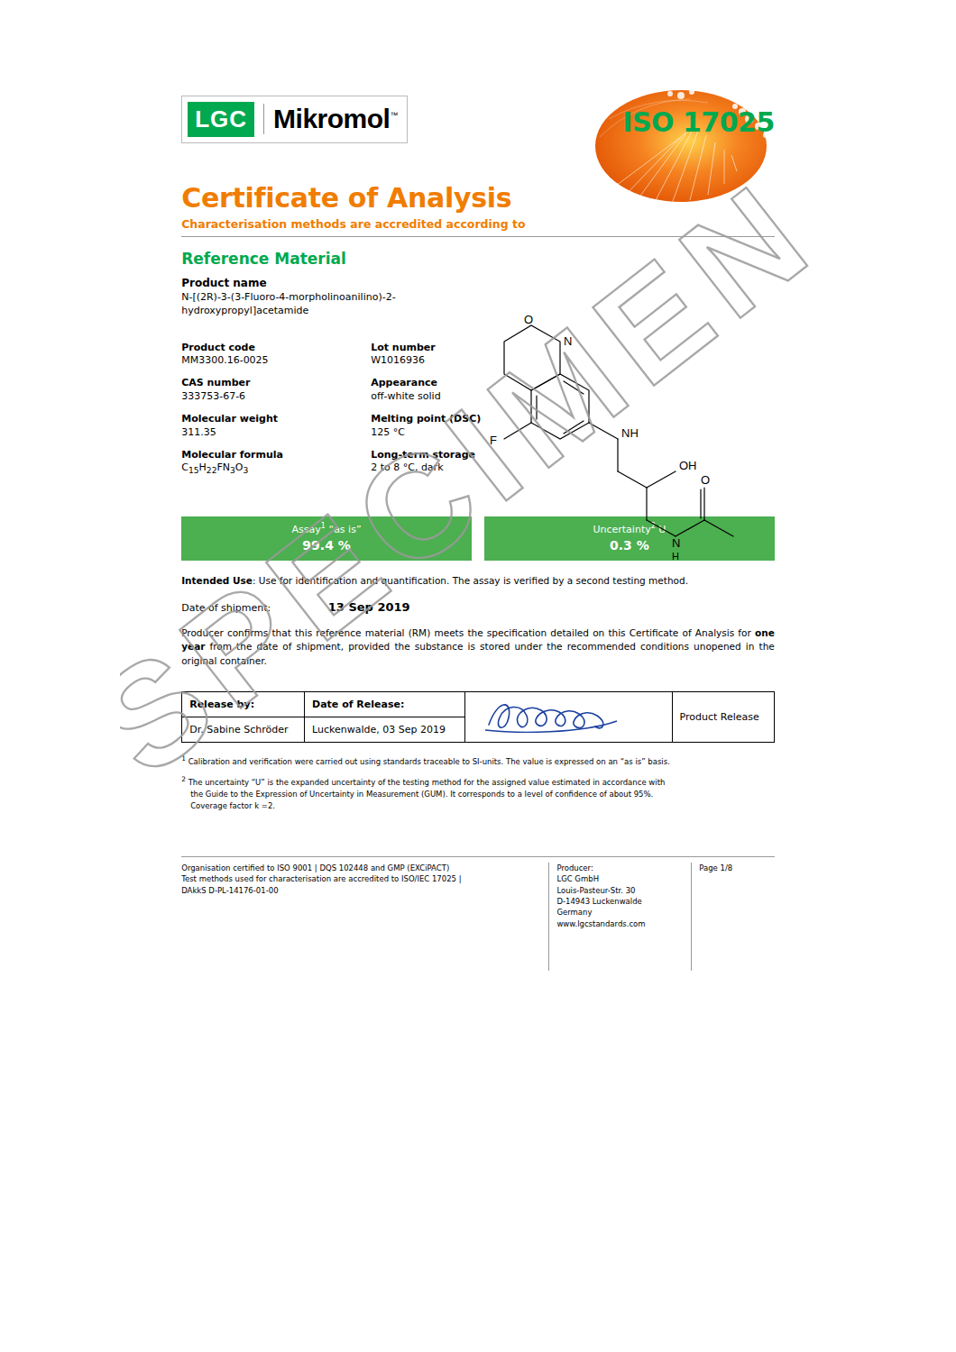LGC Mikromol™
Certificate of Analysis
Characterisation methods are accredited according to
ISO 17025
Reference Material
Product name
N-[(2R)-3-(3-Fluoro-4-morpholinoanilino)-2-hydroxypropyl]acetamide
| Product code MM3300.16-0025 | Lot number W1016936 |
| CAS number 333753-67-6 | Appearance off-white solid |
| Molecular weight 311.35 | Melting point (DSC) 125 °C |
| Molecular formula C 15 H 22 FN 3 O 3 | Long-term storage 2 to 8 °C, dark |
O N F NH OH N H O
Assay1 “as is” 99.4 %
Uncertainty2 U 0.3 %
Intended Use: Use for identification and quantification. The assay is verified by a second testing method.
Date of shipment: 13 Sep 2019
Producer confirms that this reference material (RM) meets the specification detailed on this Certificate of Analysis for one year from the date of shipment, provided the substance is stored under the recommended conditions unopened in the original container.
| Release by: | Date of Release: | | Product Release |
| Dr. Sabine Schröder | Luckenwalde, 03 Sep 2019 |
1 Calibration and verification were carried out using standards traceable to SI-units. The value is expressed on an “as is” basis.
2 The uncertainty “U” is the expanded uncertainty of the testing method for the assigned value estimated in accordance with the Guide to the Expression of Uncertainty in Measurement (GUM). It corresponds to a level of confidence of about 95%. Coverage factor k =2.
| Organisation certified to ISO 9001 / DQS 102448 and GMP (EXCiPACT) Test methods used for characterisation are accredited to ISO/IEC 17025 / DAkkS D-PL-14176-01-00 | Producer: LGC GmbH Louis-Pasteur-Str. 30 D-14943 Luckenwalde Germany www.lgcstandards.com | Page 1/8 |
SPECIMEN